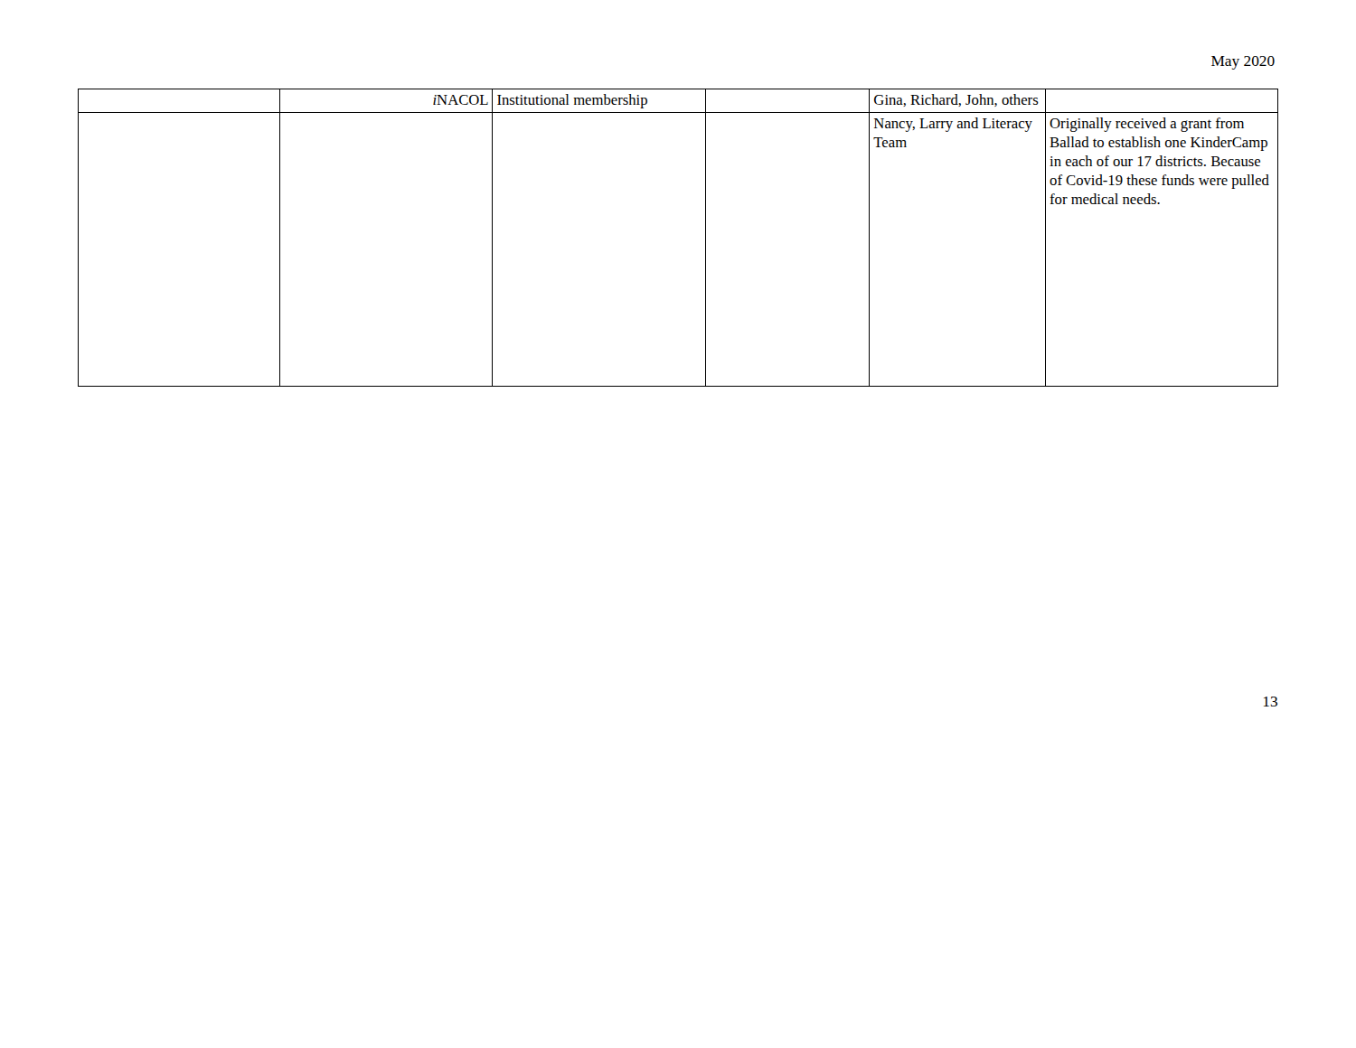May 2020
| | i NACOL | Institutional membership | | Gina, Richard, John, others | |
| | | | | Nancy, Larry and Literacy Team | Originally received a grant from Ballad to establish one KinderCamp in each of our 17 districts. Because of Covid-19 these funds were pulled for medical needs. |
13